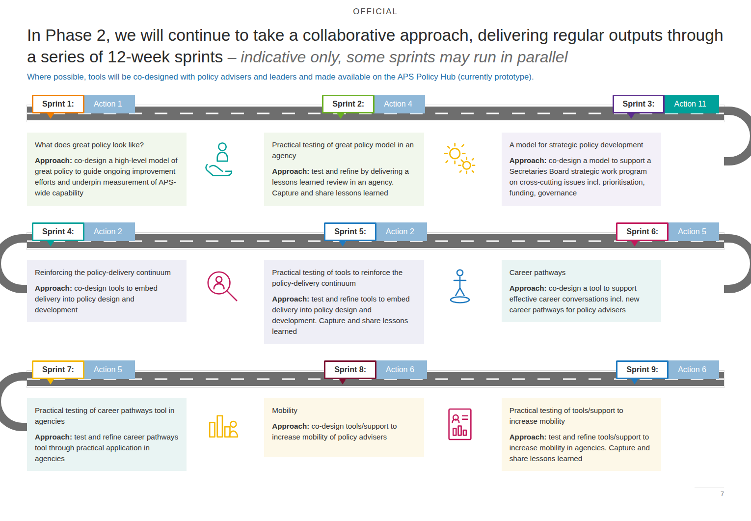OFFICIAL
In Phase 2, we will continue to take a collaborative approach, delivering regular outputs through a series of 12-week sprints – indicative only, some sprints may run in parallel
Where possible, tools will be co-designed with policy advisers and leaders and made available on the APS Policy Hub (currently prototype).
Sprint 1:
Action 1
Sprint 2:
Action 4
Sprint 3:
Action 11
What does great policy look like?
Approach: co-design a high-level model of great policy to guide ongoing improvement efforts and underpin measurement of APS-wide capability
Practical testing of great policy model in an agency
Approach: test and refine by delivering a lessons learned review in an agency. Capture and share lessons learned
A model for strategic policy development
Approach: co-design a model to support a Secretaries Board strategic work program on cross-cutting issues incl. prioritisation, funding, governance
Sprint 4:
Action 2
Sprint 5:
Action 2
Sprint 6:
Action 5
Reinforcing the policy-delivery continuum
Approach: co-design tools to embed delivery into policy design and development
Practical testing of tools to reinforce the policy-delivery continuum
Approach: test and refine tools to embed delivery into policy design and development. Capture and share lessons learned
Career pathways
Approach: co-design a tool to support effective career conversations incl. new career pathways for policy advisers
Sprint 7:
Action 5
Sprint 8:
Action 6
Sprint 9:
Action 6
Practical testing of career pathways tool in agencies
Approach: test and refine career pathways tool through practical application in agencies
Mobility
Approach: co-design tools/support to increase mobility of policy advisers
Practical testing of tools/support to increase mobility
Approach: test and refine tools/support to increase mobility in agencies. Capture and share lessons learned
7